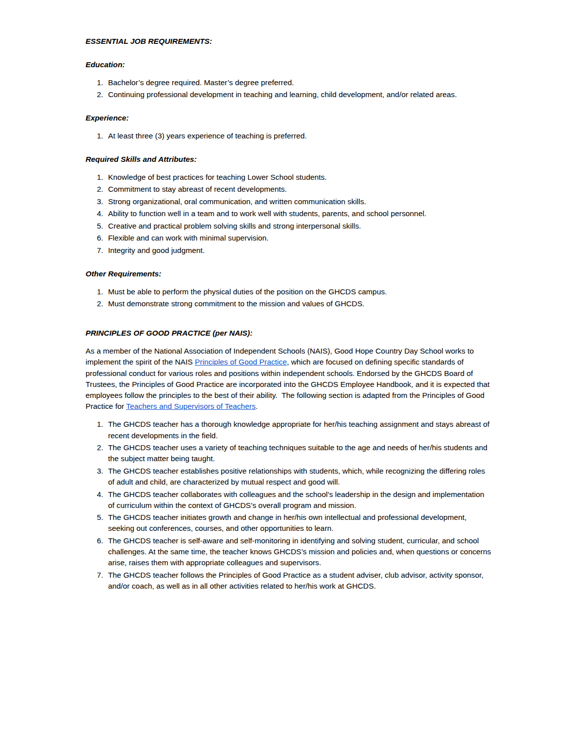ESSENTIAL JOB REQUIREMENTS:
Education:
Bachelor’s degree required. Master’s degree preferred.
Continuing professional development in teaching and learning, child development, and/or related areas.
Experience:
At least three (3) years experience of teaching is preferred.
Required Skills and Attributes:
Knowledge of best practices for teaching Lower School students.
Commitment to stay abreast of recent developments.
Strong organizational, oral communication, and written communication skills.
Ability to function well in a team and to work well with students, parents, and school personnel.
Creative and practical problem solving skills and strong interpersonal skills.
Flexible and can work with minimal supervision.
Integrity and good judgment.
Other Requirements:
Must be able to perform the physical duties of the position on the GHCDS campus.
Must demonstrate strong commitment to the mission and values of GHCDS.
PRINCIPLES OF GOOD PRACTICE (per NAIS):
As a member of the National Association of Independent Schools (NAIS), Good Hope Country Day School works to implement the spirit of the NAIS Principles of Good Practice, which are focused on defining specific standards of professional conduct for various roles and positions within independent schools. Endorsed by the GHCDS Board of Trustees, the Principles of Good Practice are incorporated into the GHCDS Employee Handbook, and it is expected that employees follow the principles to the best of their ability. The following section is adapted from the Principles of Good Practice for Teachers and Supervisors of Teachers.
The GHCDS teacher has a thorough knowledge appropriate for her/his teaching assignment and stays abreast of recent developments in the field.
The GHCDS teacher uses a variety of teaching techniques suitable to the age and needs of her/his students and the subject matter being taught.
The GHCDS teacher establishes positive relationships with students, which, while recognizing the differing roles of adult and child, are characterized by mutual respect and good will.
The GHCDS teacher collaborates with colleagues and the school’s leadership in the design and implementation of curriculum within the context of GHCDS’s overall program and mission.
The GHCDS teacher initiates growth and change in her/his own intellectual and professional development, seeking out conferences, courses, and other opportunities to learn.
The GHCDS teacher is self-aware and self-monitoring in identifying and solving student, curricular, and school challenges. At the same time, the teacher knows GHCDS’s mission and policies and, when questions or concerns arise, raises them with appropriate colleagues and supervisors.
The GHCDS teacher follows the Principles of Good Practice as a student adviser, club advisor, activity sponsor, and/or coach, as well as in all other activities related to her/his work at GHCDS.